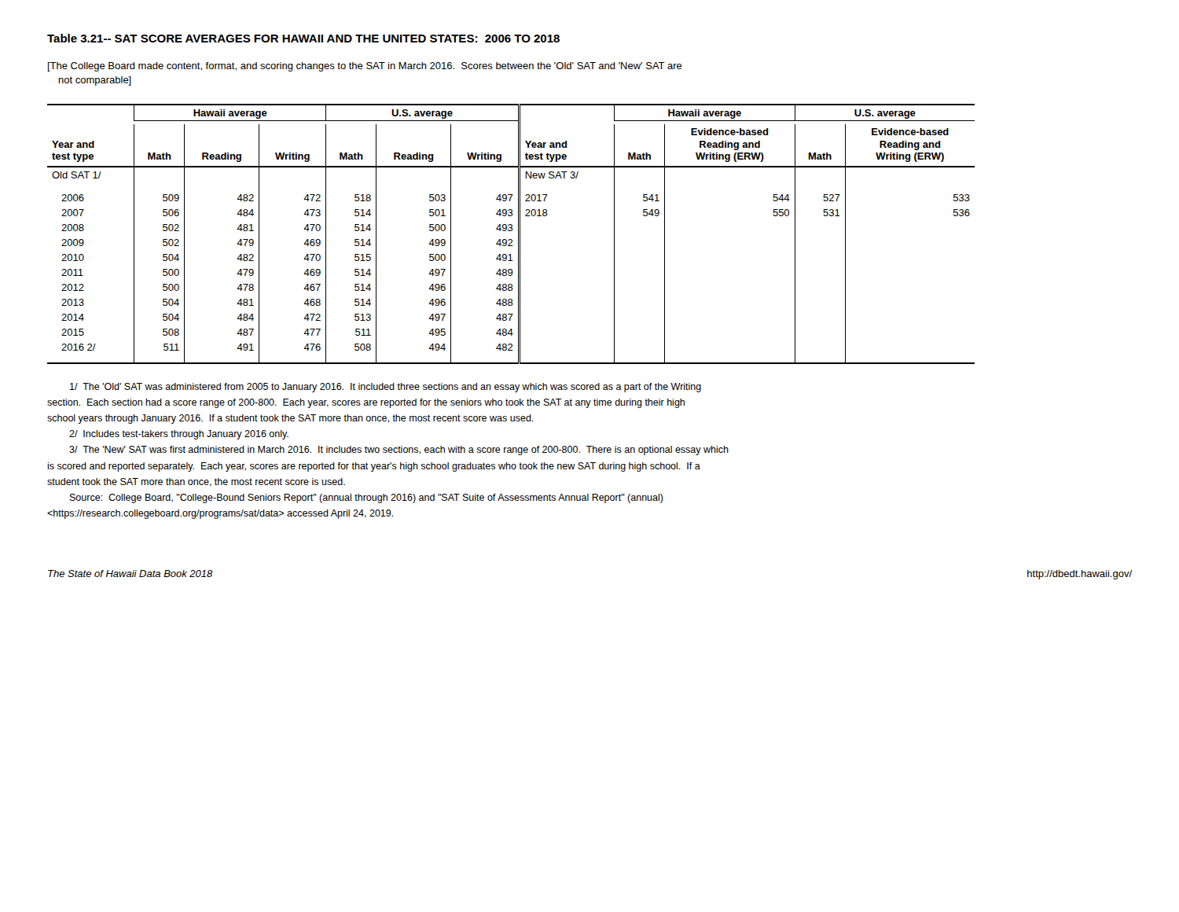Table 3.21-- SAT SCORE AVERAGES FOR HAWAII AND THE UNITED STATES: 2006 TO 2018
[The College Board made content, format, and scoring changes to the SAT in March 2016. Scores between the 'Old' SAT and 'New' SAT are not comparable]
| | Hawaii average | U.S. average | | Hawaii average | U.S. average |
| --- | --- | --- | --- | --- | --- |
| Year and test type | Math | Reading | Writing | Math | Reading | Writing | Year and test type | Math | Evidence-based Reading and Writing (ERW) | Math | Evidence-based Reading and Writing (ERW) |
| Old SAT 1/ | | | | | | | New SAT 3/ | | | | |
| 2006 | 509 | 482 | 472 | 518 | 503 | 497 | 2017 | 541 | 544 | 527 | 533 |
| 2007 | 506 | 484 | 473 | 514 | 501 | 493 | 2018 | 549 | 550 | 531 | 536 |
| 2008 | 502 | 481 | 470 | 514 | 500 | 493 | | | | | |
| 2009 | 502 | 479 | 469 | 514 | 499 | 492 | | | | | |
| 2010 | 504 | 482 | 470 | 515 | 500 | 491 | | | | | |
| 2011 | 500 | 479 | 469 | 514 | 497 | 489 | | | | | |
| 2012 | 500 | 478 | 467 | 514 | 496 | 488 | | | | | |
| 2013 | 504 | 481 | 468 | 514 | 496 | 488 | | | | | |
| 2014 | 504 | 484 | 472 | 513 | 497 | 487 | | | | | |
| 2015 | 508 | 487 | 477 | 511 | 495 | 484 | | | | | |
| 2016 2/ | 511 | 491 | 476 | 508 | 494 | 482 | | | | | |
1/ The 'Old' SAT was administered from 2005 to January 2016. It included three sections and an essay which was scored as a part of the Writing
section. Each section had a score range of 200-800. Each year, scores are reported for the seniors who took the SAT at any time during their high
school years through January 2016. If a student took the SAT more than once, the most recent score was used.
2/ Includes test-takers through January 2016 only.
3/ The 'New' SAT was first administered in March 2016. It includes two sections, each with a score range of 200-800. There is an optional essay which
is scored and reported separately. Each year, scores are reported for that year's high school graduates who took the new SAT during high school. If a
student took the SAT more than once, the most recent score is used.
Source: College Board, "College-Bound Seniors Report" (annual through 2016) and "SAT Suite of Assessments Annual Report" (annual)
<https://research.collegeboard.org/programs/sat/data> accessed April 24, 2019.
The State of Hawaii Data Book 2018
http://dbedt.hawaii.gov/